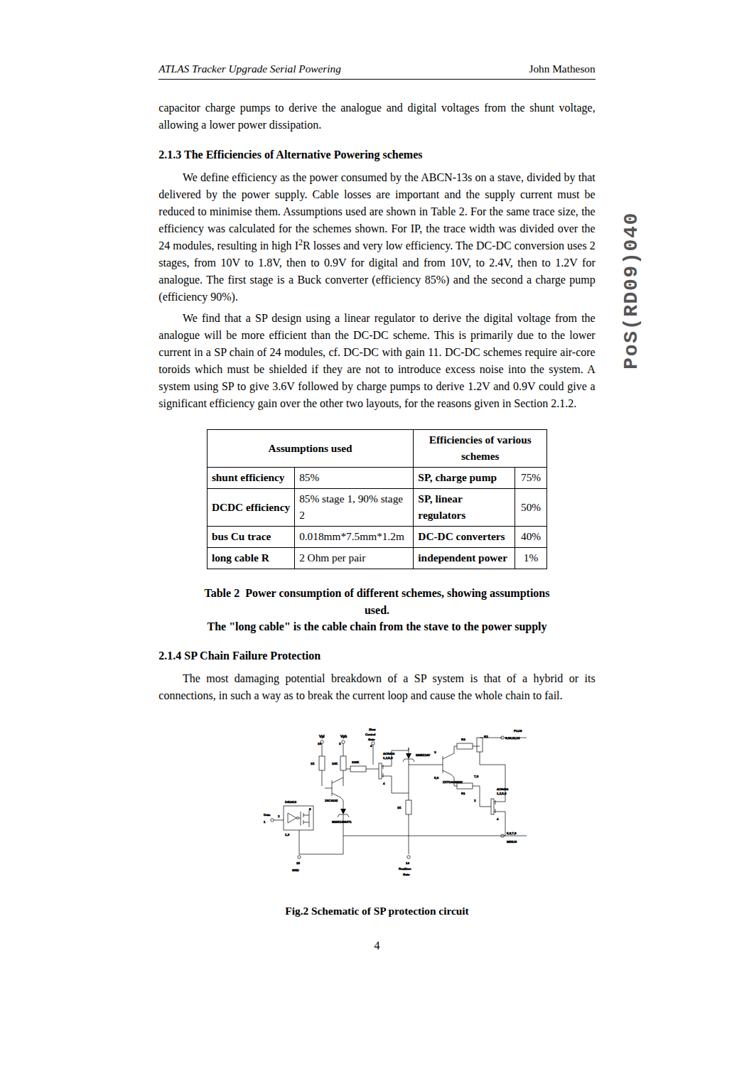ATLAS Tracker Upgrade Serial Powering John Matheson
PoS(RD09)040
capacitor charge pumps to derive the analogue and digital voltages from the shunt voltage, allowing a lower power dissipation.
2.1.3 The Efficiencies of Alternative Powering schemes
We define efficiency as the power consumed by the ABCN-13s on a stave, divided by that delivered by the power supply. Cable losses are important and the supply current must be reduced to minimise them. Assumptions used are shown in Table 2. For the same trace size, the efficiency was calculated for the schemes shown. For IP, the trace width was divided over the 24 modules, resulting in high I2R losses and very low efficiency. The DC-DC conversion uses 2 stages, from 10V to 1.8V, then to 0.9V for digital and from 10V, to 2.4V, then to 1.2V for analogue. The first stage is a Buck converter (efficiency 85%) and the second a charge pump (efficiency 90%).
We find that a SP design using a linear regulator to derive the digital voltage from the analogue will be more efficient than the DC-DC scheme. This is primarily due to the lower current in a SP chain of 24 modules, cf. DC-DC with gain 11. DC-DC schemes require air-core toroids which must be shielded if they are not to introduce excess noise into the system. A system using SP to give 3.6V followed by charge pumps to derive 1.2V and 0.9V could give a significant efficiency gain over the other two layouts, for the reasons given in Section 2.1.2.
| Assumptions used | Efficiencies of various schemes |
| --- | --- |
| shunt efficiency | 85% | SP, charge pump | 75% |
| DCDC efficiency | 85% stage 1, 90% stage 2 | SP, linear regulators | 50% |
| bus Cu trace | 0.018mm*7.5mm*1.2m | DC-DC converters | 40% |
| long cable R | 2 Ohm per pair | independent power | 1% |
Table 2 Power consumption of different schemes, showing assumptions used.
The "long cable" is the cable chain from the stave to the power supply
2.1.4 SP Chain Failure Protection
The most damaging potential breakdown of a SP system is that of a hybrid or its connections, in such a way as to break the current loop and cause the whole chain to fail.
Vpl Vph 16 3 Slow Control Gate 4 PLUS 9,10,11,12 1K 10K 100K 2SC4102 MMSZ4683T1 DS2413 8 1,3 Data 1 2 15 GND 1,2,5,8 AO6404 4 MM5Z24V 1K 3 5,6 ZXTDA1M832 R3 R2 R1 7,8 2 1,2,5,8 AO6404 4 5,6,7,8 MINUS 14 Realtime Gate
Fig.2 Schematic of SP protection circuit
4